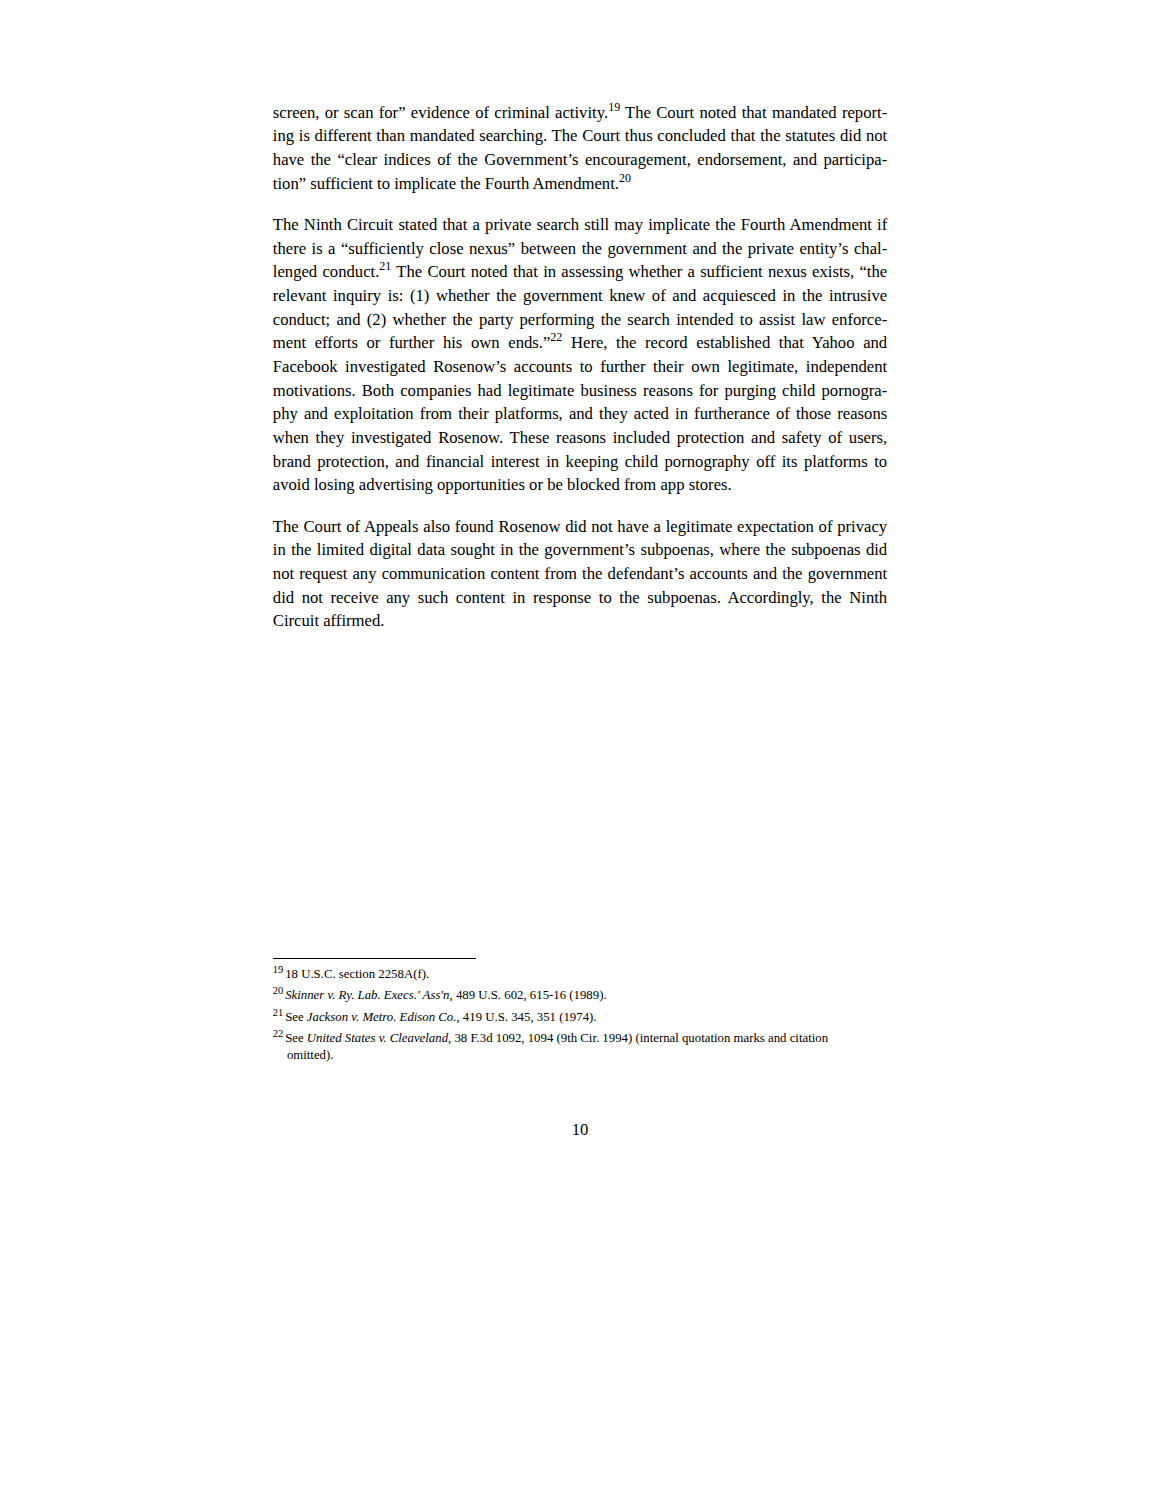screen, or scan for” evidence of criminal activity.19 The Court noted that mandated reporting is different than mandated searching. The Court thus concluded that the statutes did not have the “clear indices of the Government’s encouragement, endorsement, and participation” sufficient to implicate the Fourth Amendment.20
The Ninth Circuit stated that a private search still may implicate the Fourth Amendment if there is a “sufficiently close nexus” between the government and the private entity’s challenged conduct.21 The Court noted that in assessing whether a sufficient nexus exists, “the relevant inquiry is: (1) whether the government knew of and acquiesced in the intrusive conduct; and (2) whether the party performing the search intended to assist law enforcement efforts or further his own ends.”22 Here, the record established that Yahoo and Facebook investigated Rosenow’s accounts to further their own legitimate, independent motivations. Both companies had legitimate business reasons for purging child pornography and exploitation from their platforms, and they acted in furtherance of those reasons when they investigated Rosenow. These reasons included protection and safety of users, brand protection, and financial interest in keeping child pornography off its platforms to avoid losing advertising opportunities or be blocked from app stores.
The Court of Appeals also found Rosenow did not have a legitimate expectation of privacy in the limited digital data sought in the government’s subpoenas, where the subpoenas did not request any communication content from the defendant’s accounts and the government did not receive any such content in response to the subpoenas. Accordingly, the Ninth Circuit affirmed.
1918 U.S.C. section 2258A(f).
20 Skinner v. Ry. Lab. Execs.' Ass'n, 489 U.S. 602, 615-16 (1989).
21 See Jackson v. Metro. Edison Co., 419 U.S. 345, 351 (1974).
22 See United States v. Cleaveland, 38 F.3d 1092, 1094 (9th Cir. 1994) (internal quotation marks and citation omitted).
10